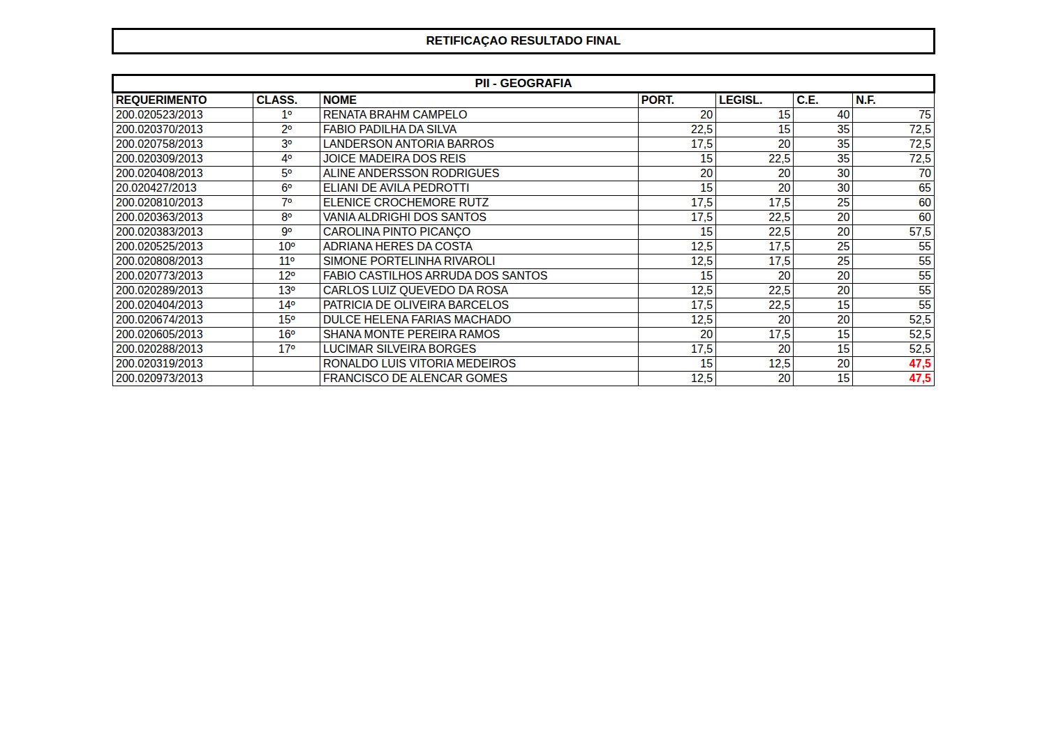RETIFICAÇAO RESULTADO FINAL
| PII - GEOGRAFIA |
| --- |
| REQUERIMENTO | CLASS. | NOME | PORT. | LEGISL. | C.E. | N.F. |
| 200.020523/2013 | 1º | RENATA BRAHM CAMPELO | 20 | 15 | 40 | 75 |
| 200.020370/2013 | 2º | FABIO PADILHA DA SILVA | 22,5 | 15 | 35 | 72,5 |
| 200.020758/2013 | 3º | LANDERSON ANTORIA BARROS | 17,5 | 20 | 35 | 72,5 |
| 200.020309/2013 | 4º | JOICE MADEIRA DOS REIS | 15 | 22,5 | 35 | 72,5 |
| 200.020408/2013 | 5º | ALINE ANDERSSON RODRIGUES | 20 | 20 | 30 | 70 |
| 20.020427/2013 | 6º | ELIANI DE AVILA PEDROTTI | 15 | 20 | 30 | 65 |
| 200.020810/2013 | 7º | ELENICE CROCHEMORE RUTZ | 17,5 | 17,5 | 25 | 60 |
| 200.020363/2013 | 8º | VANIA ALDRIGHI DOS SANTOS | 17,5 | 22,5 | 20 | 60 |
| 200.020383/2013 | 9º | CAROLINA PINTO PICANÇO | 15 | 22,5 | 20 | 57,5 |
| 200.020525/2013 | 10º | ADRIANA HERES DA COSTA | 12,5 | 17,5 | 25 | 55 |
| 200.020808/2013 | 11º | SIMONE PORTELINHA RIVAROLI | 12,5 | 17,5 | 25 | 55 |
| 200.020773/2013 | 12º | FABIO CASTILHOS ARRUDA DOS SANTOS | 15 | 20 | 20 | 55 |
| 200.020289/2013 | 13º | CARLOS LUIZ QUEVEDO DA ROSA | 12,5 | 22,5 | 20 | 55 |
| 200.020404/2013 | 14º | PATRICIA DE OLIVEIRA BARCELOS | 17,5 | 22,5 | 15 | 55 |
| 200.020674/2013 | 15º | DULCE HELENA FARIAS MACHADO | 12,5 | 20 | 20 | 52,5 |
| 200.020605/2013 | 16º | SHANA MONTE PEREIRA RAMOS | 20 | 17,5 | 15 | 52,5 |
| 200.020288/2013 | 17º | LUCIMAR SILVEIRA BORGES | 17,5 | 20 | 15 | 52,5 |
| 200.020319/2013 | | RONALDO LUIS VITORIA MEDEIROS | 15 | 12,5 | 20 | 47,5 |
| 200.020973/2013 | | FRANCISCO DE ALENCAR GOMES | 12,5 | 20 | 15 | 47,5 |